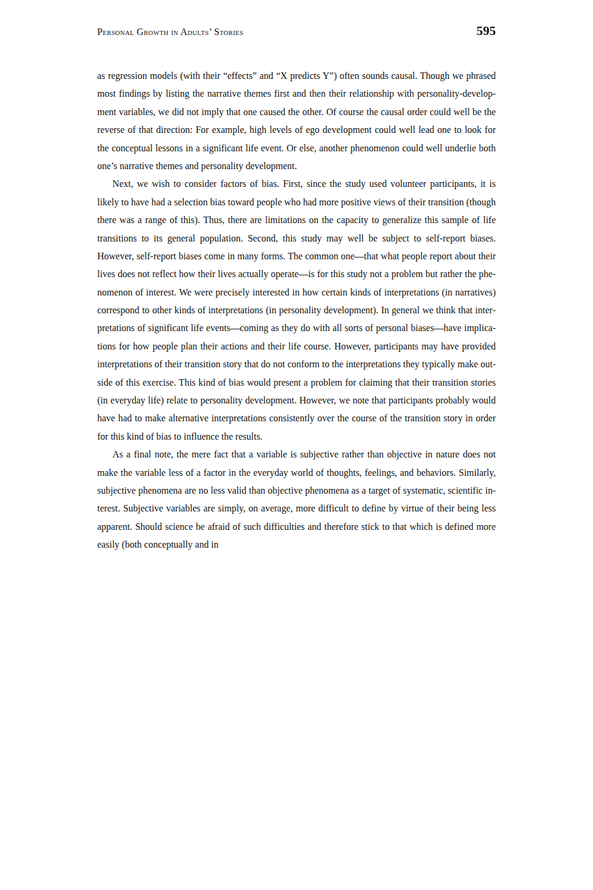Personal Growth in Adults’ Stories 595
as regression models (with their “effects” and “X predicts Y”) often sounds causal. Though we phrased most findings by listing the narrative themes first and then their relationship with personality-development variables, we did not imply that one caused the other. Of course the causal order could well be the reverse of that direction: For example, high levels of ego development could well lead one to look for the conceptual lessons in a significant life event. Or else, another phenomenon could well underlie both one’s narrative themes and personality development.
Next, we wish to consider factors of bias. First, since the study used volunteer participants, it is likely to have had a selection bias toward people who had more positive views of their transition (though there was a range of this). Thus, there are limitations on the capacity to generalize this sample of life transitions to its general population. Second, this study may well be subject to self-report biases. However, self-report biases come in many forms. The common one—that what people report about their lives does not reflect how their lives actually operate—is for this study not a problem but rather the phenomenon of interest. We were precisely interested in how certain kinds of interpretations (in narratives) correspond to other kinds of interpretations (in personality development). In general we think that interpretations of significant life events—coming as they do with all sorts of personal biases—have implications for how people plan their actions and their life course. However, participants may have provided interpretations of their transition story that do not conform to the interpretations they typically make outside of this exercise. This kind of bias would present a problem for claiming that their transition stories (in everyday life) relate to personality development. However, we note that participants probably would have had to make alternative interpretations consistently over the course of the transition story in order for this kind of bias to influence the results.
As a final note, the mere fact that a variable is subjective rather than objective in nature does not make the variable less of a factor in the everyday world of thoughts, feelings, and behaviors. Similarly, subjective phenomena are no less valid than objective phenomena as a target of systematic, scientific interest. Subjective variables are simply, on average, more difficult to define by virtue of their being less apparent. Should science be afraid of such difficulties and therefore stick to that which is defined more easily (both conceptually and in